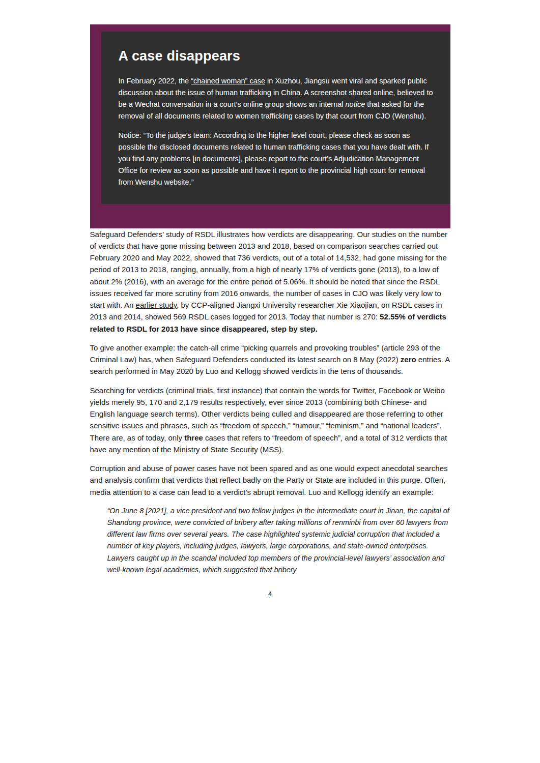A case disappears
In February 2022, the “chained woman” case in Xuzhou, Jiangsu went viral and sparked public discussion about the issue of human trafficking in China. A screenshot shared online, believed to be a Wechat conversation in a court’s online group shows an internal notice that asked for the removal of all documents related to women trafficking cases by that court from CJO (Wenshu).
Notice: “To the judge’s team: According to the higher level court, please check as soon as possible the disclosed documents related to human trafficking cases that you have dealt with. If you find any problems [in documents], please report to the court’s Adjudication Management Office for review as soon as possible and have it report to the provincial high court for removal from Wenshu website.”
Safeguard Defenders’ study of RSDL illustrates how verdicts are disappearing. Our studies on the number of verdicts that have gone missing between 2013 and 2018, based on comparison searches carried out February 2020 and May 2022, showed that 736 verdicts, out of a total of 14,532, had gone missing for the period of 2013 to 2018, ranging, annually, from a high of nearly 17% of verdicts gone (2013), to a low of about 2% (2016), with an average for the entire period of 5.06%. It should be noted that since the RSDL issues received far more scrutiny from 2016 onwards, the number of cases in CJO was likely very low to start with. An earlier study, by CCP-aligned Jiangxi University researcher Xie Xiaojian, on RSDL cases in 2013 and 2014, showed 569 RSDL cases logged for 2013. Today that number is 270: 52.55% of verdicts related to RSDL for 2013 have since disappeared, step by step.
To give another example: the catch-all crime “picking quarrels and provoking troubles” (article 293 of the Criminal Law) has, when Safeguard Defenders conducted its latest search on 8 May (2022) zero entries. A search performed in May 2020 by Luo and Kellogg showed verdicts in the tens of thousands.
Searching for verdicts (criminal trials, first instance) that contain the words for Twitter, Facebook or Weibo yields merely 95, 170 and 2,179 results respectively, ever since 2013 (combining both Chinese- and English language search terms). Other verdicts being culled and disappeared are those referring to other sensitive issues and phrases, such as “freedom of speech,” “rumour,” “feminism,” and “national leaders”. There are, as of today, only three cases that refers to “freedom of speech”, and a total of 312 verdicts that have any mention of the Ministry of State Security (MSS).
Corruption and abuse of power cases have not been spared and as one would expect anecdotal searches and analysis confirm that verdicts that reflect badly on the Party or State are included in this purge. Often, media attention to a case can lead to a verdict’s abrupt removal. Luo and Kellogg identify an example:
“On June 8 [2021], a vice president and two fellow judges in the intermediate court in Jinan, the capital of Shandong province, were convicted of bribery after taking millions of renminbi from over 60 lawyers from different law firms over several years. The case highlighted systemic judicial corruption that included a number of key players, including judges, lawyers, large corporations, and state-owned enterprises. Lawyers caught up in the scandal included top members of the provincial-level lawyers’ association and well-known legal academics, which suggested that bribery
4